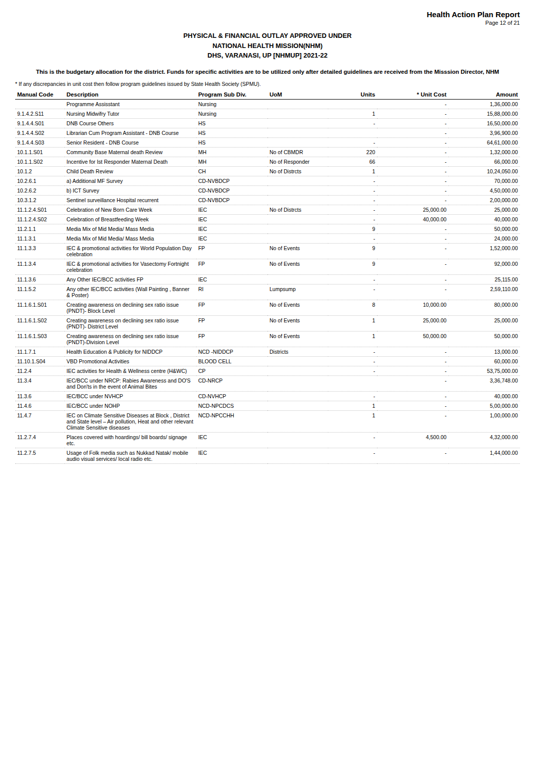Health Action Plan Report
Page 12 of 21
PHYSICAL & FINANCIAL OUTLAY APPROVED UNDER
NATIONAL HEALTH MISSION(NHM)
DHS, VARANASI, UP [NHMUP] 2021-22
This is the budgetary allocation for the district. Funds for specific activities are to be utilized only after detailed guidelines are received from the Misssion Director, NHM
* If any discrepancies in unit cost then follow program guidelines issued by State Health Society (SPMU).
| Manual Code | Description | Program Sub Div. | UoM | Units | * Unit Cost | Amount |
| --- | --- | --- | --- | --- | --- | --- |
| | Programme Assisstant | Nursing | | | - | 1,36,000.00 |
| 9.1.4.2.S11 | Nursing Midwifry Tutor | Nursing | | 1 | - | 15,88,000.00 |
| 9.1.4.4.S01 | DNB Course Others | HS | | - | - | 16,50,000.00 |
| 9.1.4.4.S02 | Librarian Cum Program Assistant - DNB Course | HS | | | - | 3,96,900.00 |
| 9.1.4.4.S03 | Senior Resident - DNB Course | HS | | - | - | 64,61,000.00 |
| 10.1.1.S01 | Community Base Maternal death Review | MH | No of CBMDR | 220 | - | 1,32,000.00 |
| 10.1.1.S02 | Incentive for Ist Responder Maternal Death | MH | No of Responder | 66 | - | 66,000.00 |
| 10.1.2 | Child Death Review | CH | No of Distrcts | 1 | - | 10,24,050.00 |
| 10.2.6.1 | a) Additional MF Survey | CD-NVBDCP | | - | - | 70,000.00 |
| 10.2.6.2 | b) ICT Survey | CD-NVBDCP | | - | - | 4,50,000.00 |
| 10.3.1.2 | Sentinel surveillance Hospital recurrent | CD-NVBDCP | | - | - | 2,00,000.00 |
| 11.1.2.4.S01 | Celebration of New Born Care Week | IEC | No of Distrcts | - | 25,000.00 | 25,000.00 |
| 11.1.2.4.S02 | Celebration of Breastfeeding Week | IEC | | - | 40,000.00 | 40,000.00 |
| 11.2.1.1 | Media Mix of Mid Media/ Mass Media | IEC | | 9 | - | 50,000.00 |
| 11.1.3.1 | Media Mix of Mid Media/ Mass Media | IEC | | - | - | 24,000.00 |
| 11.1.3.3 | IEC & promotional activities for World Population Day celebration | FP | No of Events | 9 | - | 1,52,000.00 |
| 11.1.3.4 | IEC & promotional activities for Vasectomy Fortnight celebration | FP | No of Events | 9 | - | 92,000.00 |
| 11.1.3.6 | Any Other IEC/BCC activities FP | IEC | | - | - | 25,115.00 |
| 11.1.5.2 | Any other IEC/BCC activities (Wall Painting , Banner & Poster) | RI | Lumpsump | - | - | 2,59,110.00 |
| 11.1.6.1.S01 | Creating awareness on declining sex ratio issue (PNDT)- Block Level | FP | No of Events | 8 | 10,000.00 | 80,000.00 |
| 11.1.6.1.S02 | Creating awareness on declining sex ratio issue (PNDT)- District Level | FP | No of Events | 1 | 25,000.00 | 25,000.00 |
| 11.1.6.1.S03 | Creating awareness on declining sex ratio issue (PNDT)-Division Level | FP | No of Events | 1 | 50,000.00 | 50,000.00 |
| 11.1.7.1 | Health Education & Publicity for NIDDCP | NCD -NIDDCP | Districts | - | - | 13,000.00 |
| 11.10.1.S04 | VBD Promotional Activities | BLOOD CELL | | - | - | 60,000.00 |
| 11.2.4 | IEC activities for Health & Wellness centre (H&WC) | CP | | - | - | 53,75,000.00 |
| 11.3.4 | IEC/BCC under NRCP: Rabies Awareness and DO'S and Don'ts in the event of Animal Bites | CD-NRCP | | | - | 3,36,748.00 |
| 11.3.6 | IEC/BCC under NVHCP | CD-NVHCP | | - | - | 40,000.00 |
| 11.4.6 | IEC/BCC under NOHP | NCD-NPCDCS | | 1 | - | 5,00,000.00 |
| 11.4.7 | IEC on Climate Sensitive Diseases at Block , District and State level – Air pollution, Heat and other relevant Climate Sensitive diseases | NCD-NPCCHH | | 1 | - | 1,00,000.00 |
| 11.2.7.4 | Places covered with hoardings/ bill boards/ signage etc. | IEC | | - | 4,500.00 | 4,32,000.00 |
| 11.2.7.5 | Usage of Folk media such as Nukkad Natak/ mobile audio visual services/ local radio etc. | IEC | | - | - | 1,44,000.00 |